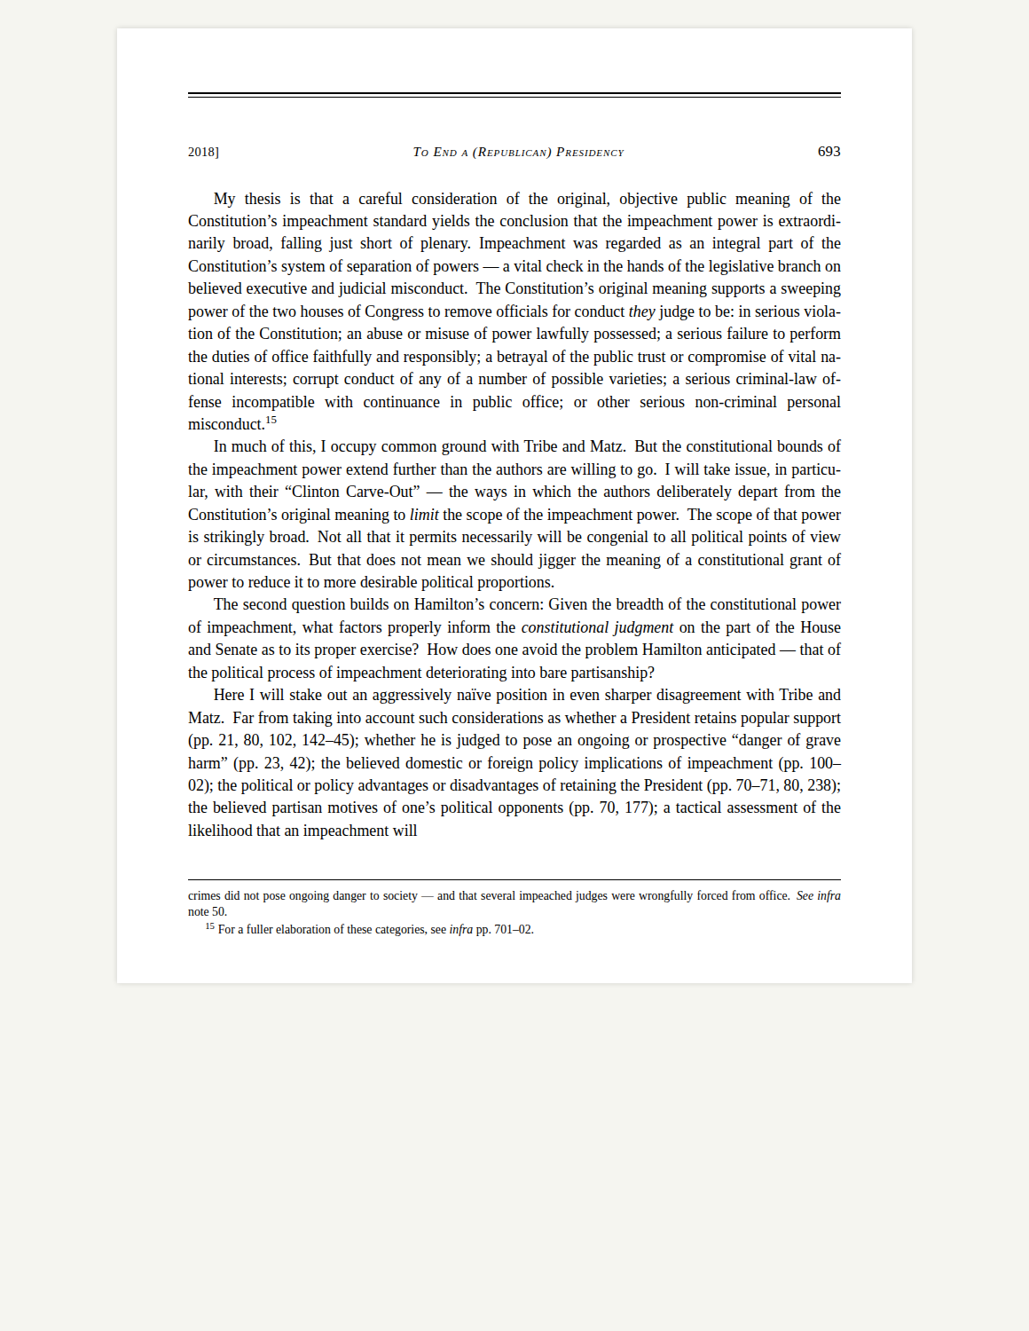2018] To End a (Republican) Presidency 693
My thesis is that a careful consideration of the original, objective public meaning of the Constitution’s impeachment standard yields the conclusion that the impeachment power is extraordinarily broad, falling just short of plenary. Impeachment was regarded as an integral part of the Constitution’s system of separation of powers — a vital check in the hands of the legislative branch on believed executive and judicial misconduct. The Constitution’s original meaning supports a sweeping power of the two houses of Congress to remove officials for conduct they judge to be: in serious violation of the Constitution; an abuse or misuse of power lawfully possessed; a serious failure to perform the duties of office faithfully and responsibly; a betrayal of the public trust or compromise of vital national interests; corrupt conduct of any of a number of possible varieties; a serious criminal-law offense incompatible with continuance in public office; or other serious non-criminal personal misconduct.15
In much of this, I occupy common ground with Tribe and Matz. But the constitutional bounds of the impeachment power extend further than the authors are willing to go. I will take issue, in particular, with their “Clinton Carve-Out” — the ways in which the authors deliberately depart from the Constitution’s original meaning to limit the scope of the impeachment power. The scope of that power is strikingly broad. Not all that it permits necessarily will be congenial to all political points of view or circumstances. But that does not mean we should jigger the meaning of a constitutional grant of power to reduce it to more desirable political proportions.
The second question builds on Hamilton’s concern: Given the breadth of the constitutional power of impeachment, what factors properly inform the constitutional judgment on the part of the House and Senate as to its proper exercise? How does one avoid the problem Hamilton anticipated — that of the political process of impeachment deteriorating into bare partisanship?
Here I will stake out an aggressively naïve position in even sharper disagreement with Tribe and Matz. Far from taking into account such considerations as whether a President retains popular support (pp. 21, 80, 102, 142–45); whether he is judged to pose an ongoing or prospective “danger of grave harm” (pp. 23, 42); the believed domestic or foreign policy implications of impeachment (pp. 100–02); the political or policy advantages or disadvantages of retaining the President (pp. 70–71, 80, 238); the believed partisan motives of one’s political opponents (pp. 70, 177); a tactical assessment of the likelihood that an impeachment will
crimes did not pose ongoing danger to society — and that several impeached judges were wrongfully forced from office. See infra note 50.
15For a fuller elaboration of these categories, see infra pp. 701–02.